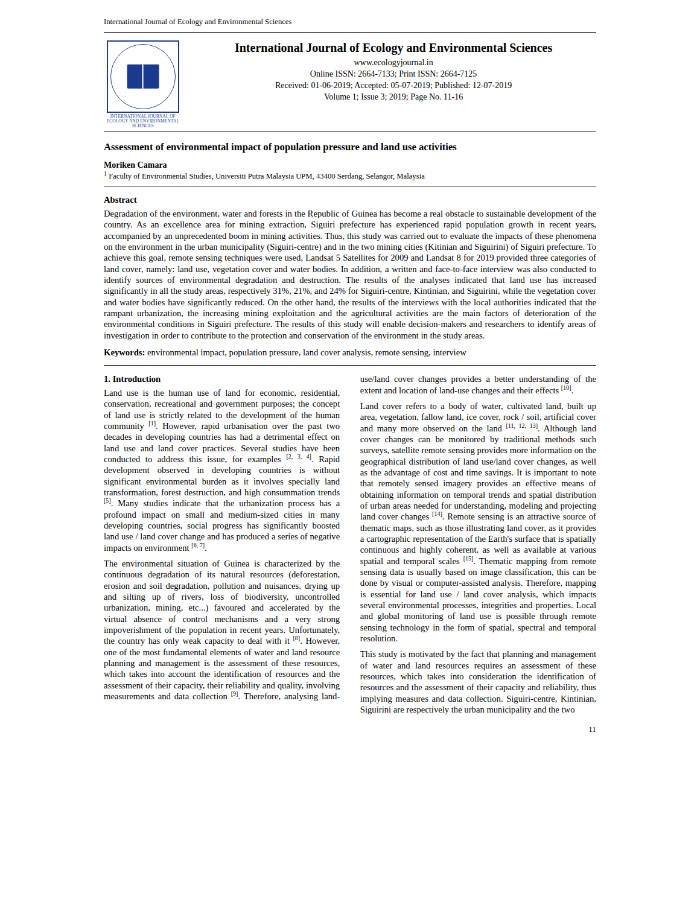International Journal of Ecology and Environmental Sciences
INTERNATIONAL JOURNAL OF ECOLOGY AND ENVIRONMENTAL SCIENCES
International Journal of Ecology and Environmental Sciences
www.ecologyjournal.in
Online ISSN: 2664-7133; Print ISSN: 2664-7125
Received: 01-06-2019; Accepted: 05-07-2019; Published: 12-07-2019
Volume 1; Issue 3; 2019; Page No. 11-16
Assessment of environmental impact of population pressure and land use activities
Moriken Camara
1 Faculty of Environmental Studies, Universiti Putra Malaysia UPM, 43400 Serdang, Selangor, Malaysia
Abstract
Degradation of the environment, water and forests in the Republic of Guinea has become a real obstacle to sustainable development of the country. As an excellence area for mining extraction, Siguiri prefecture has experienced rapid population growth in recent years, accompanied by an unprecedented boom in mining activities. Thus, this study was carried out to evaluate the impacts of these phenomena on the environment in the urban municipality (Siguiri-centre) and in the two mining cities (Kitinian and Siguirini) of Siguiri prefecture. To achieve this goal, remote sensing techniques were used, Landsat 5 Satellites for 2009 and Landsat 8 for 2019 provided three categories of land cover, namely: land use, vegetation cover and water bodies. In addition, a written and face-to-face interview was also conducted to identify sources of environmental degradation and destruction. The results of the analyses indicated that land use has increased significantly in all the study areas, respectively 31%, 21%, and 24% for Siguiri-centre, Kintinian, and Siguirini, while the vegetation cover and water bodies have significantly reduced. On the other hand, the results of the interviews with the local authorities indicated that the rampant urbanization, the increasing mining exploitation and the agricultural activities are the main factors of deterioration of the environmental conditions in Siguiri prefecture. The results of this study will enable decision-makers and researchers to identify areas of investigation in order to contribute to the protection and conservation of the environment in the study areas.
Keywords: environmental impact, population pressure, land cover analysis, remote sensing, interview
1. Introduction
Land use is the human use of land for economic, residential, conservation, recreational and government purposes; the concept of land use is strictly related to the development of the human community [1]. However, rapid urbanisation over the past two decades in developing countries has had a detrimental effect on land use and land cover practices. Several studies have been conducted to address this issue, for examples [2, 3, 4]. Rapid development observed in developing countries is without significant environmental burden as it involves specially land transformation, forest destruction, and high consummation trends [5]. Many studies indicate that the urbanization process has a profound impact on small and medium-sized cities in many developing countries, social progress has significantly boosted land use / land cover change and has produced a series of negative impacts on environment [6, 7].
The environmental situation of Guinea is characterized by the continuous degradation of its natural resources (deforestation, erosion and soil degradation, pollution and nuisances, drying up and silting up of rivers, loss of biodiversity, uncontrolled urbanization, mining, etc...) favoured and accelerated by the virtual absence of control mechanisms and a very strong impoverishment of the population in recent years. Unfortunately, the country has only weak capacity to deal with it [8]. However, one of the most fundamental elements of water and land resource planning and management is the assessment of these resources, which takes into account the identification of resources and the assessment of their capacity, their reliability and quality, involving measurements and data collection [9]. Therefore, analysing land-use/land cover changes provides a better understanding of the extent and location of land-use changes and their effects [10].
Land cover refers to a body of water, cultivated land, built up area, vegetation, fallow land, ice cover, rock / soil, artificial cover and many more observed on the land [11, 12, 13]. Although land cover changes can be monitored by traditional methods such surveys, satellite remote sensing provides more information on the geographical distribution of land use/land cover changes, as well as the advantage of cost and time savings. It is important to note that remotely sensed imagery provides an effective means of obtaining information on temporal trends and spatial distribution of urban areas needed for understanding, modeling and projecting land cover changes [14]. Remote sensing is an attractive source of thematic maps, such as those illustrating land cover, as it provides a cartographic representation of the Earth's surface that is spatially continuous and highly coherent, as well as available at various spatial and temporal scales [15]. Thematic mapping from remote sensing data is usually based on image classification, this can be done by visual or computer-assisted analysis. Therefore, mapping is essential for land use / land cover analysis, which impacts several environmental processes, integrities and properties. Local and global monitoring of land use is possible through remote sensing technology in the form of spatial, spectral and temporal resolution.
This study is motivated by the fact that planning and management of water and land resources requires an assessment of these resources, which takes into consideration the identification of resources and the assessment of their capacity and reliability, thus implying measures and data collection. Siguiri-centre, Kintinian, Siguirini are respectively the urban municipality and the two
11